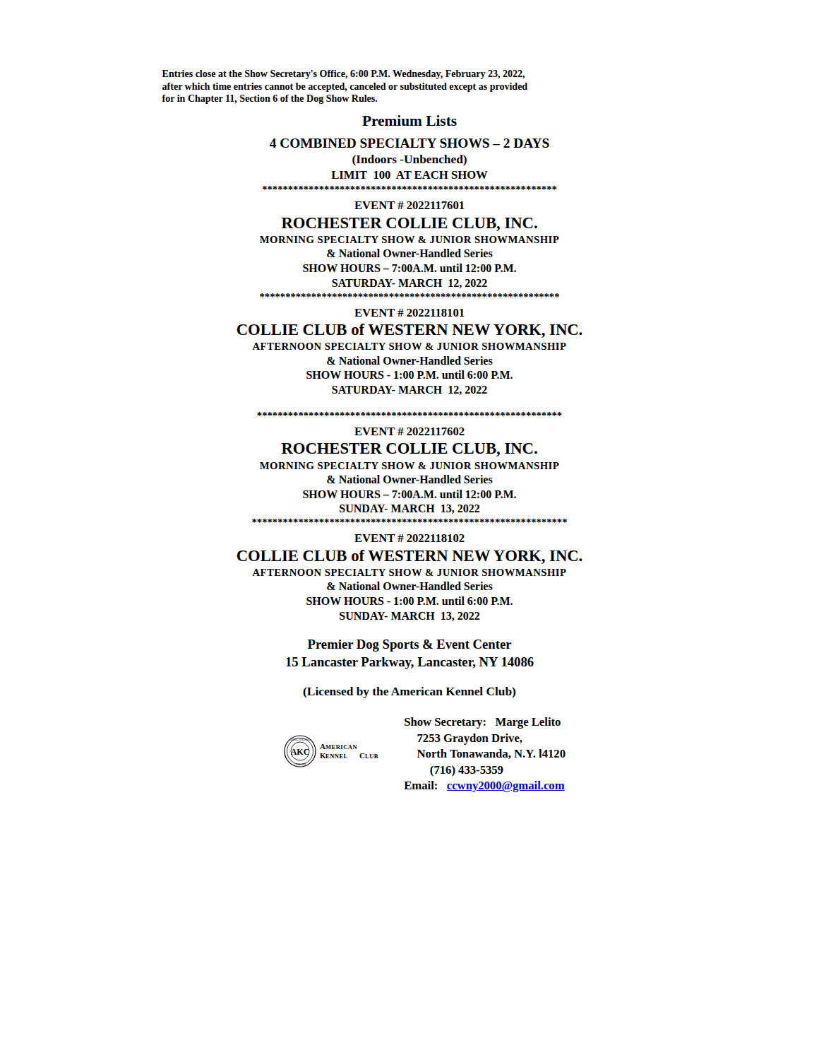Entries close at the Show Secretary's Office, 6:00 P.M. Wednesday, February 23, 2022,
after which time entries cannot be accepted, canceled or substituted except as provided
for in Chapter 11, Section 6 of the Dog Show Rules.
Premium Lists
4 COMBINED SPECIALTY SHOWS – 2 DAYS
(Indoors -Unbenched)
LIMIT 100 AT EACH SHOW
*********************************************************
EVENT # 2022117601
ROCHESTER COLLIE CLUB, INC.
MORNING SPECIALTY SHOW & JUNIOR SHOWMANSHIP
& National Owner-Handled Series
SHOW HOURS – 7:00A.M. until 12:00 P.M.
SATURDAY- MARCH 12, 2022
**********************************************************
EVENT # 2022118101
COLLIE CLUB of WESTERN NEW YORK, INC.
AFTERNOON SPECIALTY SHOW & JUNIOR SHOWMANSHIP
& National Owner-Handled Series
SHOW HOURS - 1:00 P.M. until 6:00 P.M.
SATURDAY- MARCH 12, 2022
***********************************************************
EVENT # 2022117602
ROCHESTER COLLIE CLUB, INC.
MORNING SPECIALTY SHOW & JUNIOR SHOWMANSHIP
& National Owner-Handled Series
SHOW HOURS – 7:00A.M. until 12:00 P.M.
SUNDAY- MARCH 13, 2022
*************************************************************
EVENT # 2022118102
COLLIE CLUB of WESTERN NEW YORK, INC.
AFTERNOON SPECIALTY SHOW & JUNIOR SHOWMANSHIP
& National Owner-Handled Series
SHOW HOURS - 1:00 P.M. until 6:00 P.M.
SUNDAY- MARCH 13, 2022
Premier Dog Sports & Event Center
15 Lancaster Parkway, Lancaster, NY 14086
(Licensed by the American Kennel Club)
AMERICAN KENNEL CLUB 1884 AKC A MERICAN K ENNEL C LUB
Show Secretary: Marge Lelito
7253 Graydon Drive,
North Tonawanda, N.Y. l4120
(716) 433-5359
Email: ccwny2000@gmail.com